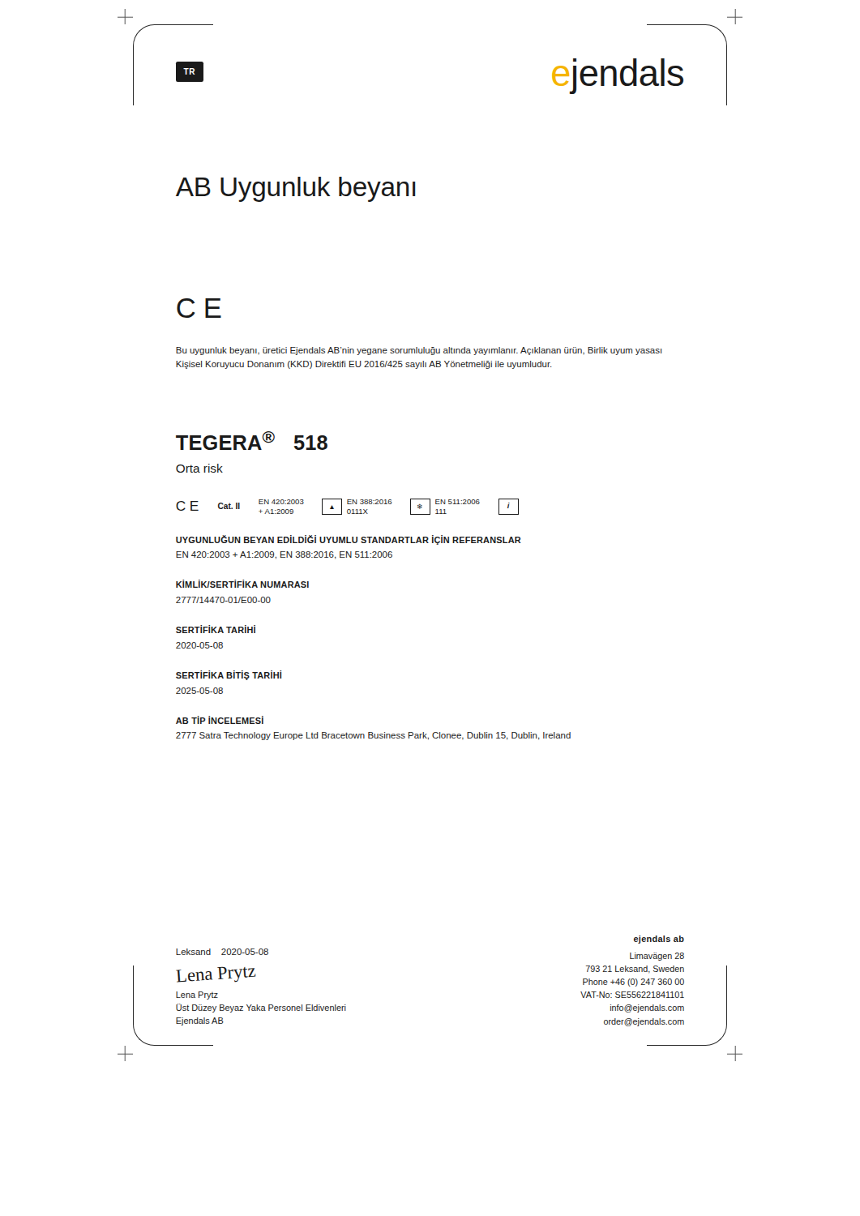TR
ejendals
AB Uygunluk beyanı
C E
Bu uygunluk beyanı, üretici Ejendals AB’nin yegane sorumluluğu altında yayımlanır. Açıklanan ürün, Birlik uyum yasası Kişisel Koruyucu Donanım (KKD) Direktifi EU 2016/425 sayılı AB Yönetmeliği ile uyumludur.
TEGERA®518
Orta risk
C E Cat. II EN 420:2003 + A1:2009 ▲ EN 388:2016 0111X ❄ EN 511:2006 111 i
Uygunluğun beyan edildiği uyumlu standartlar için referanslar
EN 420:2003 + A1:2009, EN 388:2016, EN 511:2006
Kimlik/Sertifika numarası
2777/14470-01/E00-00
Sertifika tarihi
2020-05-08
Sertifika bitiş tarihi
2025-05-08
AB tip incelemesi
2777 Satra Technology Europe Ltd Bracetown Business Park, Clonee, Dublin 15, Dublin, Ireland
Leksand 2020-05-08
Lena Prytz
Lena Prytz
Üst Düzey Beyaz Yaka Personel Eldivenleri
Ejendals AB
ejendals ab
Limavägen 28
793 21 Leksand, Sweden
Phone +46 (0) 247 360 00
VAT-No: SE556221841101
info@ejendals.com
order@ejendals.com